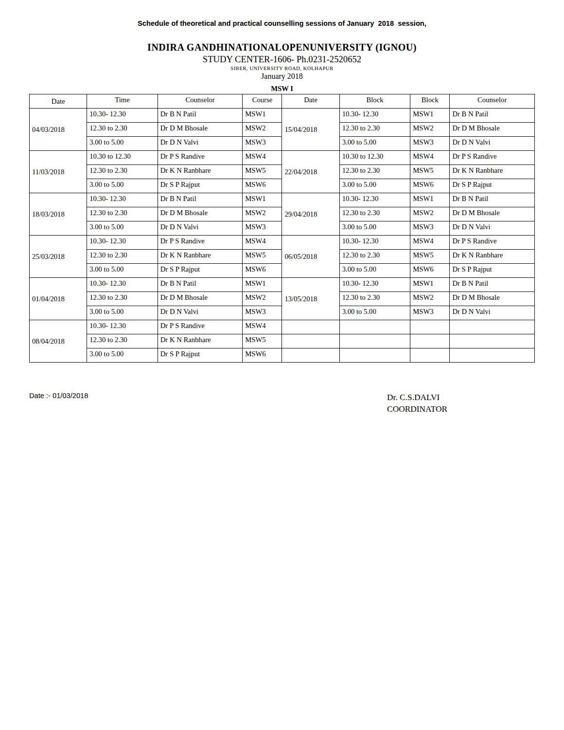Schedule of theoretical and practical counselling sessions of January 2018 session,
INDIRA GANDHINATIONALOPENUNIVERSITY (IGNOU)
STUDY CENTER-1606- Ph.0231-2520652
SIBER, UNIVERSITY ROAD, KOLHAPUR
January 2018
MSW I
| Date | Time | Counselor | Course | Date | Block | Block | Counselor |
| --- | --- | --- | --- | --- | --- | --- | --- |
| 04/03/2018 | 10.30- 12.30 | Dr B N Patil | MSW1 | 15/04/2018 | 10.30- 12.30 | MSW1 | Dr B N Patil |
| 12.30 to 2.30 | Dr D M Bhosale | MSW2 | 12.30 to 2.30 | MSW2 | Dr D M Bhosale |
| 3.00 to 5.00 | Dr D N Valvi | MSW3 | 3.00 to 5.00 | MSW3 | Dr D N Valvi |
| 11/03/2018 | 10.30 to 12.30 | Dr P S Randive | MSW4 | 22/04/2018 | 10.30 to 12.30 | MSW4 | Dr P S Randive |
| 12.30 to 2.30 | Dr K N Ranbhare | MSW5 | 12.30 to 2.30 | MSW5 | Dr K N Ranbhare |
| 3.00 to 5.00 | Dr S P Rajput | MSW6 | 3.00 to 5.00 | MSW6 | Dr S P Rajput |
| 18/03/2018 | 10.30- 12.30 | Dr B N Patil | MSW1 | 29/04/2018 | 10.30- 12.30 | MSW1 | Dr B N Patil |
| 12.30 to 2.30 | Dr D M Bhosale | MSW2 | 12.30 to 2.30 | MSW2 | Dr D M Bhosale |
| 3.00 to 5.00 | Dr D N Valvi | MSW3 | 3.00 to 5.00 | MSW3 | Dr D N Valvi |
| 25/03/2018 | 10.30- 12.30 | Dr P S Randive | MSW4 | 06/05/2018 | 10.30- 12.30 | MSW4 | Dr P S Randive |
| 12.30 to 2.30 | Dr K N Ranbhare | MSW5 | 12.30 to 2.30 | MSW5 | Dr K N Ranbhare |
| 3.00 to 5.00 | Dr S P Rajput | MSW6 | 3.00 to 5.00 | MSW6 | Dr S P Rajput |
| 01/04/2018 | 10.30- 12.30 | Dr B N Patil | MSW1 | 13/05/2018 | 10.30- 12.30 | MSW1 | Dr B N Patil |
| 12.30 to 2.30 | Dr D M Bhosale | MSW2 | 12.30 to 2.30 | MSW2 | Dr D M Bhosale |
| 3.00 to 5.00 | Dr D N Valvi | MSW3 | 3.00 to 5.00 | MSW3 | Dr D N Valvi |
| 08/04/2018 | 10.30- 12.30 | Dr P S Randive | MSW4 | | | | |
| 12.30 to 2.30 | Dr K N Ranbhare | MSW5 | | | | |
| 3.00 to 5.00 | Dr S P Rajput | MSW6 | | | | |
Dr. C.S.DALVI
COORDINATOR
Date :- 01/03/2018